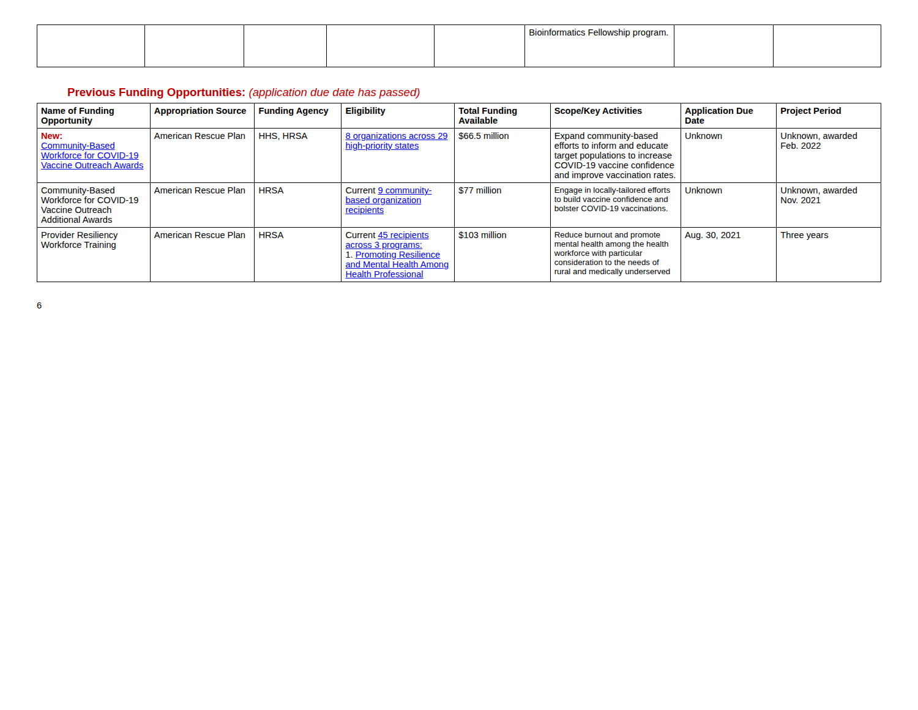| | | | | | Bioinformatics Fellowship program. | | |
Previous Funding Opportunities: (application due date has passed)
| Name of Funding Opportunity | Appropriation Source | Funding Agency | Eligibility | Total Funding Available | Scope/Key Activities | Application Due Date | Project Period |
| --- | --- | --- | --- | --- | --- | --- | --- |
| New: Community-Based Workforce for COVID-19 Vaccine Outreach Awards | American Rescue Plan | HHS, HRSA | 8 organizations across 29 high-priority states | $66.5 million | Expand community-based efforts to inform and educate target populations to increase COVID-19 vaccine confidence and improve vaccination rates. | Unknown | Unknown, awarded Feb. 2022 |
| Community-Based Workforce for COVID-19 Vaccine Outreach Additional Awards | American Rescue Plan | HRSA | Current 9 community-based organization recipients | $77 million | Engage in locally-tailored efforts to build vaccine confidence and bolster COVID-19 vaccinations. | Unknown | Unknown, awarded Nov. 2021 |
| Provider Resiliency Workforce Training | American Rescue Plan | HRSA | Current 45 recipients across 3 programs: 1. Promoting Resilience and Mental Health Among Health Professional | $103 million | Reduce burnout and promote mental health among the health workforce with particular consideration to the needs of rural and medically underserved | Aug. 30, 2021 | Three years |
6